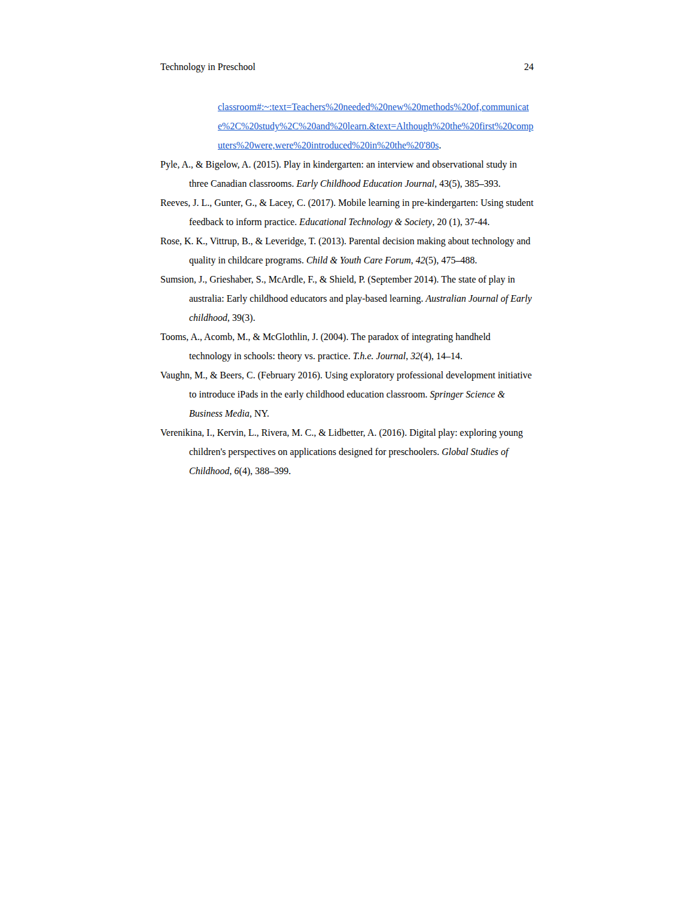Technology in Preschool 24
classroom#:~:text=Teachers%20needed%20new%20methods%20of,communicate%2C%20study%2C%20and%20learn.&text=Although%20the%20first%20computers%20were,were%20introduced%20in%20the%20'80s.
Pyle, A., & Bigelow, A. (2015). Play in kindergarten: an interview and observational study in three Canadian classrooms. Early Childhood Education Journal, 43(5), 385–393.
Reeves, J. L., Gunter, G., & Lacey, C. (2017). Mobile learning in pre-kindergarten: Using student feedback to inform practice. Educational Technology & Society, 20 (1), 37-44.
Rose, K. K., Vittrup, B., & Leveridge, T. (2013). Parental decision making about technology and quality in childcare programs. Child & Youth Care Forum, 42(5), 475–488.
Sumsion, J., Grieshaber, S., McArdle, F., & Shield, P. (September 2014). The state of play in australia: Early childhood educators and play-based learning. Australian Journal of Early childhood, 39(3).
Tooms, A., Acomb, M., & McGlothlin, J. (2004). The paradox of integrating handheld technology in schools: theory vs. practice. T.h.e. Journal, 32(4), 14–14.
Vaughn, M., & Beers, C. (February 2016). Using exploratory professional development initiative to introduce iPads in the early childhood education classroom. Springer Science & Business Media, NY.
Verenikina, I., Kervin, L., Rivera, M. C., & Lidbetter, A. (2016). Digital play: exploring young children's perspectives on applications designed for preschoolers. Global Studies of Childhood, 6(4), 388–399.